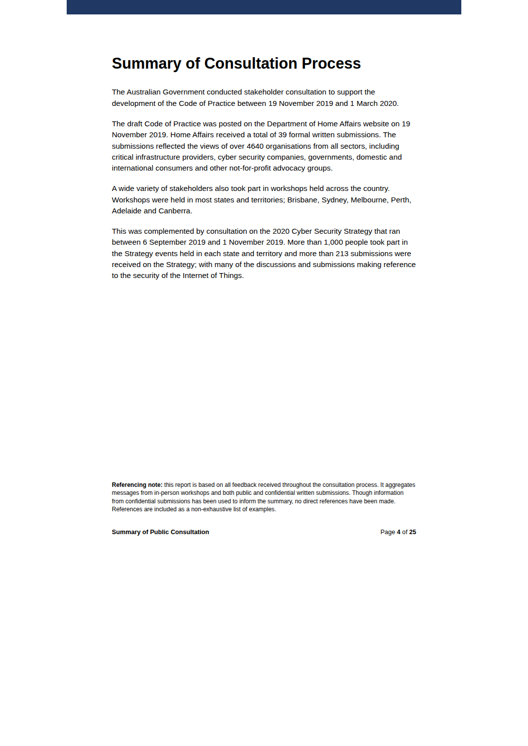Summary of Consultation Process
The Australian Government conducted stakeholder consultation to support the development of the Code of Practice between 19 November 2019 and 1 March 2020.
The draft Code of Practice was posted on the Department of Home Affairs website on 19 November 2019. Home Affairs received a total of 39 formal written submissions. The submissions reflected the views of over 4640 organisations from all sectors, including critical infrastructure providers, cyber security companies, governments, domestic and international consumers and other not-for-profit advocacy groups.
A wide variety of stakeholders also took part in workshops held across the country. Workshops were held in most states and territories; Brisbane, Sydney, Melbourne, Perth, Adelaide and Canberra.
This was complemented by consultation on the 2020 Cyber Security Strategy that ran between 6 September 2019 and 1 November 2019. More than 1,000 people took part in the Strategy events held in each state and territory and more than 213 submissions were received on the Strategy; with many of the discussions and submissions making reference to the security of the Internet of Things.
Referencing note: this report is based on all feedback received throughout the consultation process. It aggregates messages from in-person workshops and both public and confidential written submissions. Though information from confidential submissions has been used to inform the summary, no direct references have been made. References are included as a non-exhaustive list of examples.
Summary of Public Consultation
Page 4 of 25